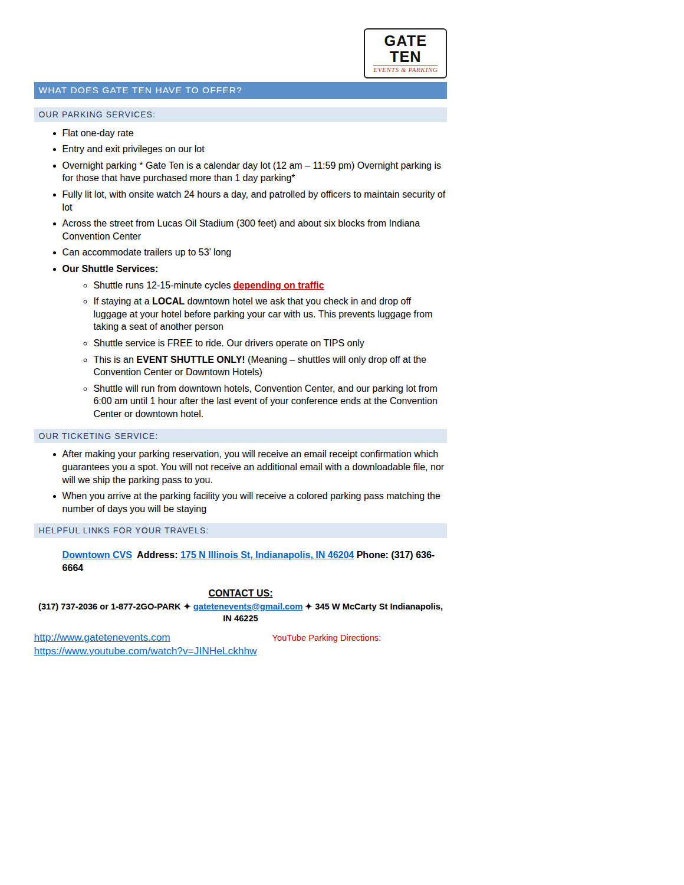GATE
TEN
EVENTS & PARKING
What Does Gate Ten Have To Offer?
Our Parking Services:
Flat one-day rate
Entry and exit privileges on our lot
Overnight parking * Gate Ten is a calendar day lot (12 am – 11:59 pm) Overnight parking is for those that have purchased more than 1 day parking*
Fully lit lot, with onsite watch 24 hours a day, and patrolled by officers to maintain security of lot
Across the street from Lucas Oil Stadium (300 feet) and about six blocks from Indiana Convention Center
Can accommodate trailers up to 53’ long
Our Shuttle Services:
Shuttle runs 12-15-minute cycles depending on traffic
If staying at a LOCAL downtown hotel we ask that you check in and drop off luggage at your hotel before parking your car with us. This prevents luggage from taking a seat of another person
Shuttle service is FREE to ride. Our drivers operate on TIPS only
This is an EVENT SHUTTLE ONLY! (Meaning – shuttles will only drop off at the Convention Center or Downtown Hotels)
Shuttle will run from downtown hotels, Convention Center, and our parking lot from 6:00 am until 1 hour after the last event of your conference ends at the Convention Center or downtown hotel.
Our Ticketing Service:
After making your parking reservation, you will receive an email receipt confirmation which guarantees you a spot. You will not receive an additional email with a downloadable file, nor will we ship the parking pass to you.
When you arrive at the parking facility you will receive a colored parking pass matching the number of days you will be staying
Helpful Links For Your Travels:
Downtown CVS Address: 175 N Illinois St, Indianapolis, IN 46204 Phone: (317) 636-6664
CONTACT US:
(317) 737-2036 or 1-877-2GO-PARK ✦ gatetenevents@gmail.com ✦ 345 W McCarty St Indianapolis, IN 46225
http://www.gatetenevents.com YouTube Parking Directions:
https://www.youtube.com/watch?v=JINHeLckhhw